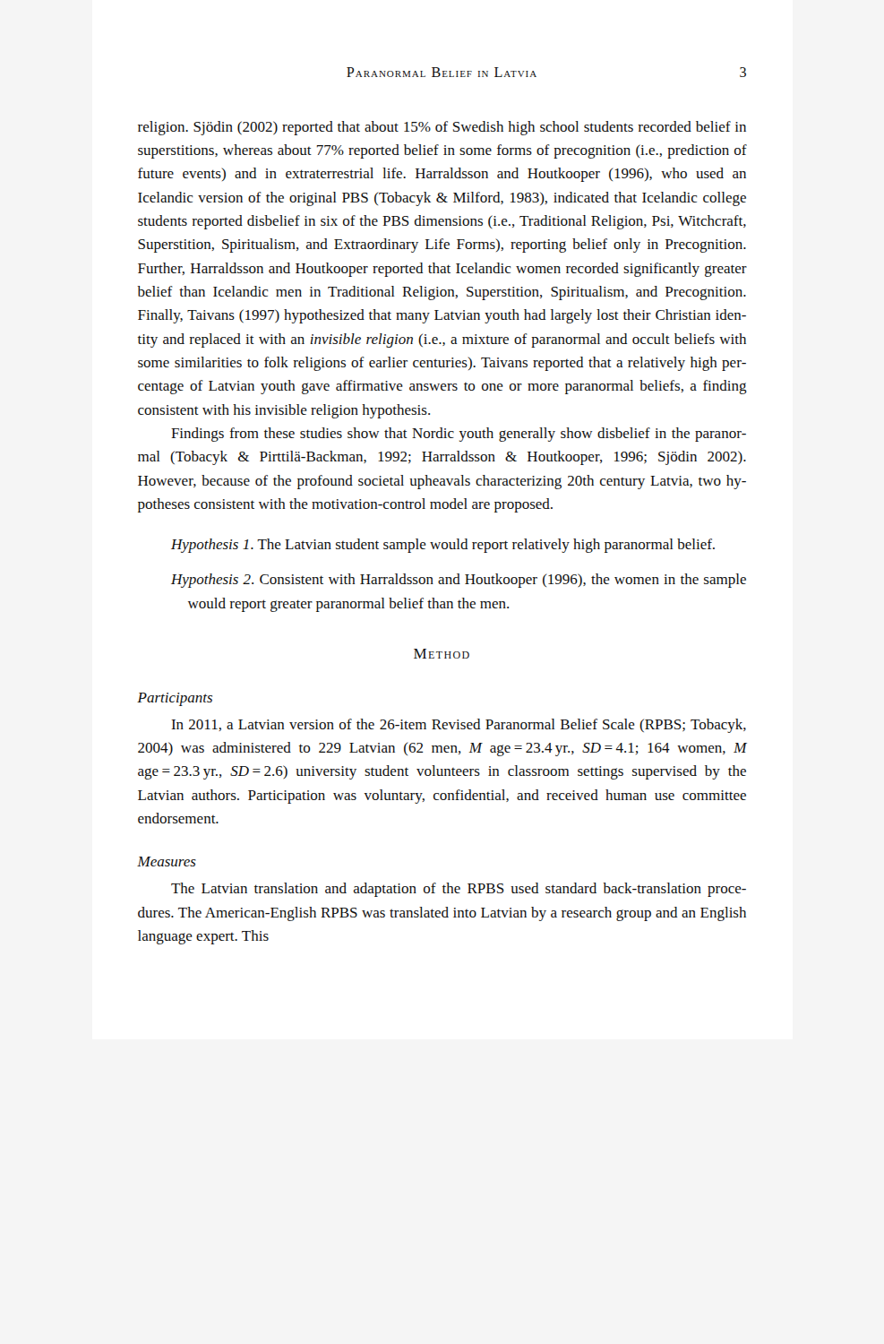Paranormal Belief in Latvia 3
religion. Sjödin (2002) reported that about 15% of Swedish high school students recorded belief in superstitions, whereas about 77% reported belief in some forms of precognition (i.e., prediction of future events) and in extraterrestrial life. Harraldsson and Houtkooper (1996), who used an Icelandic version of the original PBS (Tobacyk & Milford, 1983), indicated that Icelandic college students reported disbelief in six of the PBS dimensions (i.e., Traditional Religion, Psi, Witchcraft, Superstition, Spiritualism, and Extraordinary Life Forms), reporting belief only in Precognition. Further, Harraldsson and Houtkooper reported that Icelandic women recorded significantly greater belief than Icelandic men in Traditional Religion, Superstition, Spiritualism, and Precognition. Finally, Taivans (1997) hypothesized that many Latvian youth had largely lost their Christian identity and replaced it with an invisible religion (i.e., a mixture of paranormal and occult beliefs with some similarities to folk religions of earlier centuries). Taivans reported that a relatively high percentage of Latvian youth gave affirmative answers to one or more paranormal beliefs, a finding consistent with his invisible religion hypothesis.
Findings from these studies show that Nordic youth generally show disbelief in the paranormal (Tobacyk & Pirttilä-Backman, 1992; Harraldsson & Houtkooper, 1996; Sjödin 2002). However, because of the profound societal upheavals characterizing 20th century Latvia, two hypotheses consistent with the motivation-control model are proposed.
Hypothesis 1. The Latvian student sample would report relatively high paranormal belief.
Hypothesis 2. Consistent with Harraldsson and Houtkooper (1996), the women in the sample would report greater paranormal belief than the men.
Method
Participants
In 2011, a Latvian version of the 26-item Revised Paranormal Belief Scale (RPBS; Tobacyk, 2004) was administered to 229 Latvian (62 men, M age = 23.4 yr., SD = 4.1; 164 women, M age = 23.3 yr., SD = 2.6) university student volunteers in classroom settings supervised by the Latvian authors. Participation was voluntary, confidential, and received human use committee endorsement.
Measures
The Latvian translation and adaptation of the RPBS used standard back-translation procedures. The American-English RPBS was translated into Latvian by a research group and an English language expert. This